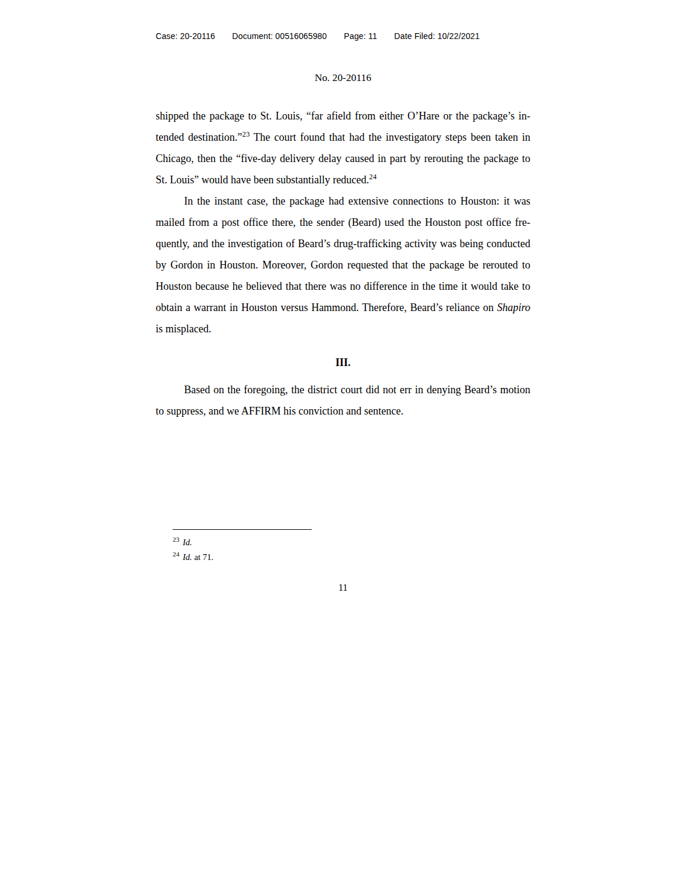Case: 20-20116 Document: 00516065980 Page: 11 Date Filed: 10/22/2021
No. 20-20116
shipped the package to St. Louis, “far afield from either O’Hare or the package’s intended destination.”23 The court found that had the investigatory steps been taken in Chicago, then the “five-day delivery delay caused in part by rerouting the package to St. Louis” would have been substantially reduced.24
In the instant case, the package had extensive connections to Houston: it was mailed from a post office there, the sender (Beard) used the Houston post office frequently, and the investigation of Beard’s drug-trafficking activity was being conducted by Gordon in Houston. Moreover, Gordon requested that the package be rerouted to Houston because he believed that there was no difference in the time it would take to obtain a warrant in Houston versus Hammond. Therefore, Beard’s reliance on Shapiro is misplaced.
III.
Based on the foregoing, the district court did not err in denying Beard’s motion to suppress, and we AFFIRM his conviction and sentence.
23 Id.
24 Id. at 71.
11